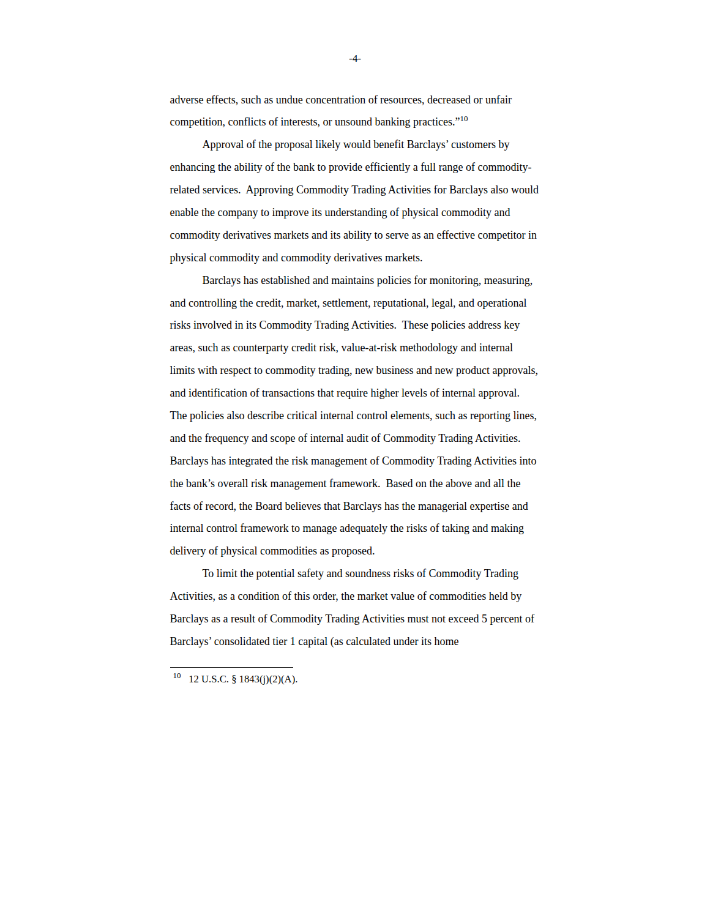-4-
adverse effects, such as undue concentration of resources, decreased or unfair competition, conflicts of interests, or unsound banking practices.”10
Approval of the proposal likely would benefit Barclays’ customers by enhancing the ability of the bank to provide efficiently a full range of commodity-related services. Approving Commodity Trading Activities for Barclays also would enable the company to improve its understanding of physical commodity and commodity derivatives markets and its ability to serve as an effective competitor in physical commodity and commodity derivatives markets.
Barclays has established and maintains policies for monitoring, measuring, and controlling the credit, market, settlement, reputational, legal, and operational risks involved in its Commodity Trading Activities. These policies address key areas, such as counterparty credit risk, value-at-risk methodology and internal limits with respect to commodity trading, new business and new product approvals, and identification of transactions that require higher levels of internal approval. The policies also describe critical internal control elements, such as reporting lines, and the frequency and scope of internal audit of Commodity Trading Activities. Barclays has integrated the risk management of Commodity Trading Activities into the bank’s overall risk management framework. Based on the above and all the facts of record, the Board believes that Barclays has the managerial expertise and internal control framework to manage adequately the risks of taking and making delivery of physical commodities as proposed.
To limit the potential safety and soundness risks of Commodity Trading Activities, as a condition of this order, the market value of commodities held by Barclays as a result of Commodity Trading Activities must not exceed 5 percent of Barclays’ consolidated tier 1 capital (as calculated under its home
10 12 U.S.C. § 1843(j)(2)(A).